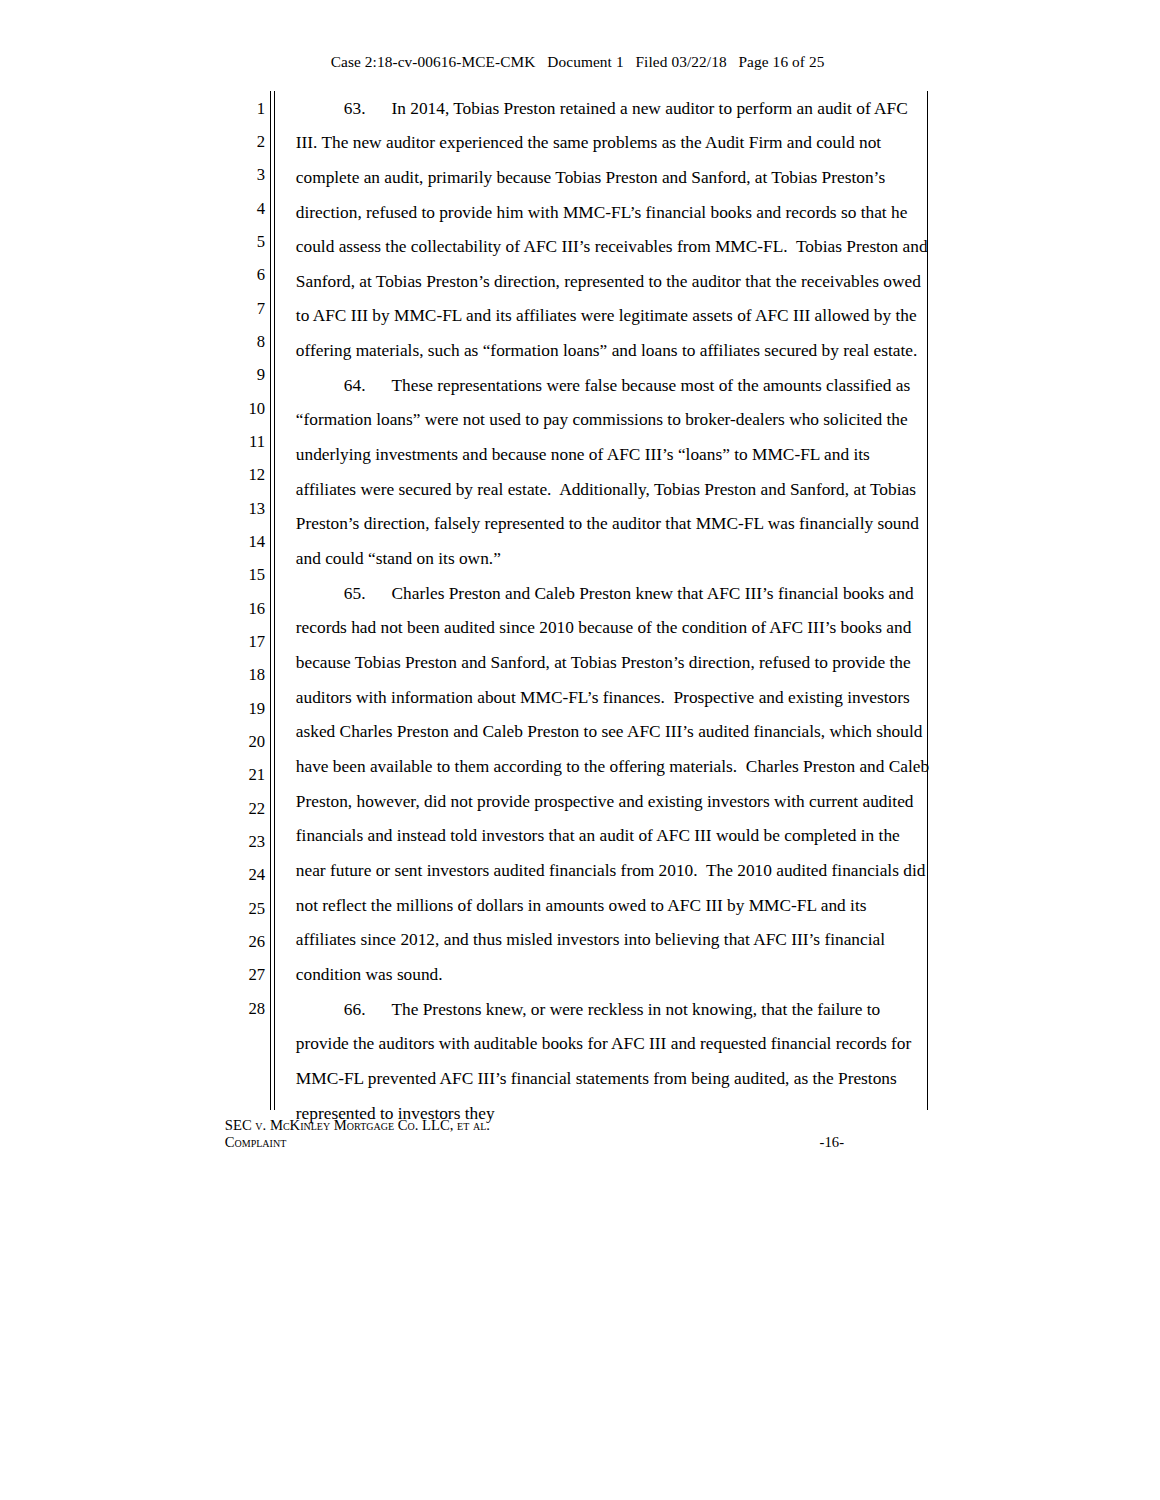Case 2:18-cv-00616-MCE-CMK Document 1 Filed 03/22/18 Page 16 of 25
1
2
3
4
5
6
7
8
9
10
11
12
13
14
15
16
17
18
19
20
21
22
23
24
25
26
27
28
63. In 2014, Tobias Preston retained a new auditor to perform an audit of AFC III. The new auditor experienced the same problems as the Audit Firm and could not complete an audit, primarily because Tobias Preston and Sanford, at Tobias Preston’s direction, refused to provide him with MMC-FL’s financial books and records so that he could assess the collectability of AFC III’s receivables from MMC-FL. Tobias Preston and Sanford, at Tobias Preston’s direction, represented to the auditor that the receivables owed to AFC III by MMC-FL and its affiliates were legitimate assets of AFC III allowed by the offering materials, such as “formation loans” and loans to affiliates secured by real estate.
64. These representations were false because most of the amounts classified as “formation loans” were not used to pay commissions to broker-dealers who solicited the underlying investments and because none of AFC III’s “loans” to MMC-FL and its affiliates were secured by real estate. Additionally, Tobias Preston and Sanford, at Tobias Preston’s direction, falsely represented to the auditor that MMC-FL was financially sound and could “stand on its own.”
65. Charles Preston and Caleb Preston knew that AFC III’s financial books and records had not been audited since 2010 because of the condition of AFC III’s books and because Tobias Preston and Sanford, at Tobias Preston’s direction, refused to provide the auditors with information about MMC-FL’s finances. Prospective and existing investors asked Charles Preston and Caleb Preston to see AFC III’s audited financials, which should have been available to them according to the offering materials. Charles Preston and Caleb Preston, however, did not provide prospective and existing investors with current audited financials and instead told investors that an audit of AFC III would be completed in the near future or sent investors audited financials from 2010. The 2010 audited financials did not reflect the millions of dollars in amounts owed to AFC III by MMC-FL and its affiliates since 2012, and thus misled investors into believing that AFC III’s financial condition was sound.
66. The Prestons knew, or were reckless in not knowing, that the failure to provide the auditors with auditable books for AFC III and requested financial records for MMC-FL prevented AFC III’s financial statements from being audited, as the Prestons represented to investors they
SEC v. McKinley Mortgage Co. LLC, et al. Complaint
-16-